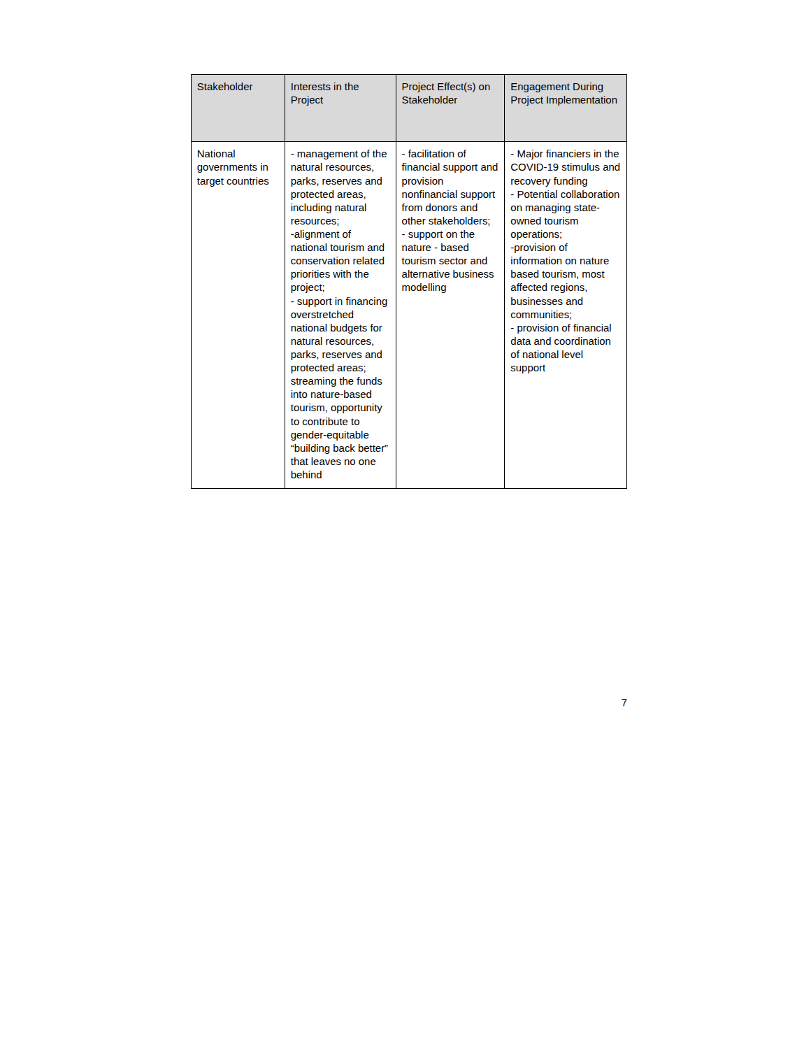| Stakeholder | Interests in the Project | Project Effect(s) on Stakeholder | Engagement During Project Implementation |
| --- | --- | --- | --- |
| National governments in target countries | - management of the natural resources, parks, reserves and protected areas, including natural resources; -alignment of national tourism and conservation related priorities with the project; - support in financing overstretched national budgets for natural resources, parks, reserves and protected areas; streaming the funds into nature-based tourism, opportunity to contribute to gender-equitable “building back better” that leaves no one behind | - facilitation of financial support and provision nonfinancial support from donors and other stakeholders; - support on the nature - based tourism sector and alternative business modelling | - Major financiers in the COVID-19 stimulus and recovery funding - Potential collaboration on managing state-owned tourism operations; -provision of information on nature based tourism, most affected regions, businesses and communities; - provision of financial data and coordination of national level support |
7